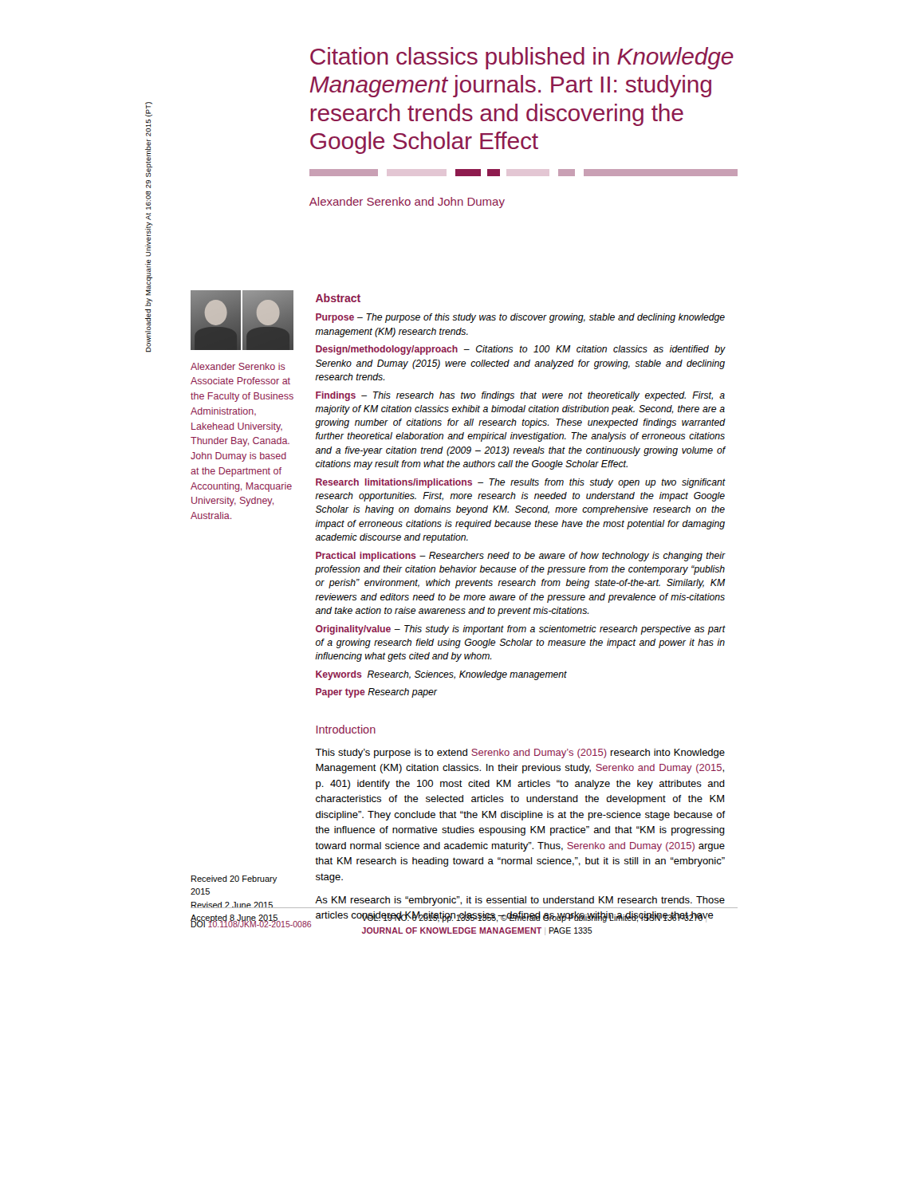Downloaded by Macquarie University At 16:08 29 September 2015 (PT)
Citation classics published in Knowledge Management journals. Part II: studying research trends and discovering the Google Scholar Effect
Alexander Serenko and John Dumay
Alexander Serenko is Associate Professor at the Faculty of Business Administration, Lakehead University, Thunder Bay, Canada. John Dumay is based at the Department of Accounting, Macquarie University, Sydney, Australia.
Received 20 February 2015
Revised 2 June 2015
Accepted 8 June 2015
Abstract
Purpose – The purpose of this study was to discover growing, stable and declining knowledge management (KM) research trends.
Design/methodology/approach – Citations to 100 KM citation classics as identified by Serenko and Dumay (2015) were collected and analyzed for growing, stable and declining research trends.
Findings – This research has two findings that were not theoretically expected. First, a majority of KM citation classics exhibit a bimodal citation distribution peak. Second, there are a growing number of citations for all research topics. These unexpected findings warranted further theoretical elaboration and empirical investigation. The analysis of erroneous citations and a five-year citation trend (2009 – 2013) reveals that the continuously growing volume of citations may result from what the authors call the Google Scholar Effect.
Research limitations/implications – The results from this study open up two significant research opportunities. First, more research is needed to understand the impact Google Scholar is having on domains beyond KM. Second, more comprehensive research on the impact of erroneous citations is required because these have the most potential for damaging academic discourse and reputation.
Practical implications – Researchers need to be aware of how technology is changing their profession and their citation behavior because of the pressure from the contemporary “publish or perish” environment, which prevents research from being state-of-the-art. Similarly, KM reviewers and editors need to be more aware of the pressure and prevalence of mis-citations and take action to raise awareness and to prevent mis-citations.
Originality/value – This study is important from a scientometric research perspective as part of a growing research field using Google Scholar to measure the impact and power it has in influencing what gets cited and by whom.
Keywords Research, Sciences, Knowledge management
Paper type Research paper
Introduction
This study’s purpose is to extend Serenko and Dumay’s (2015) research into Knowledge Management (KM) citation classics. In their previous study, Serenko and Dumay (2015, p. 401) identify the 100 most cited KM articles “to analyze the key attributes and characteristics of the selected articles to understand the development of the KM discipline”. They conclude that “the KM discipline is at the pre-science stage because of the influence of normative studies espousing KM practice” and that “KM is progressing toward normal science and academic maturity”. Thus, Serenko and Dumay (2015) argue that KM research is heading toward a “normal science,”, but it is still in an “embryonic” stage.
As KM research is “embryonic”, it is essential to understand KM research trends. Those articles considered KM citation classics – defined as works within a discipline that have
DOI 10.1108/JKM-02-2015-0086 VOL. 19 NO. 6 2015, pp. 1335-1355, © Emerald Group Publishing Limited, ISSN 1367-3270 | JOURNAL OF KNOWLEDGE MANAGEMENT | PAGE 1335